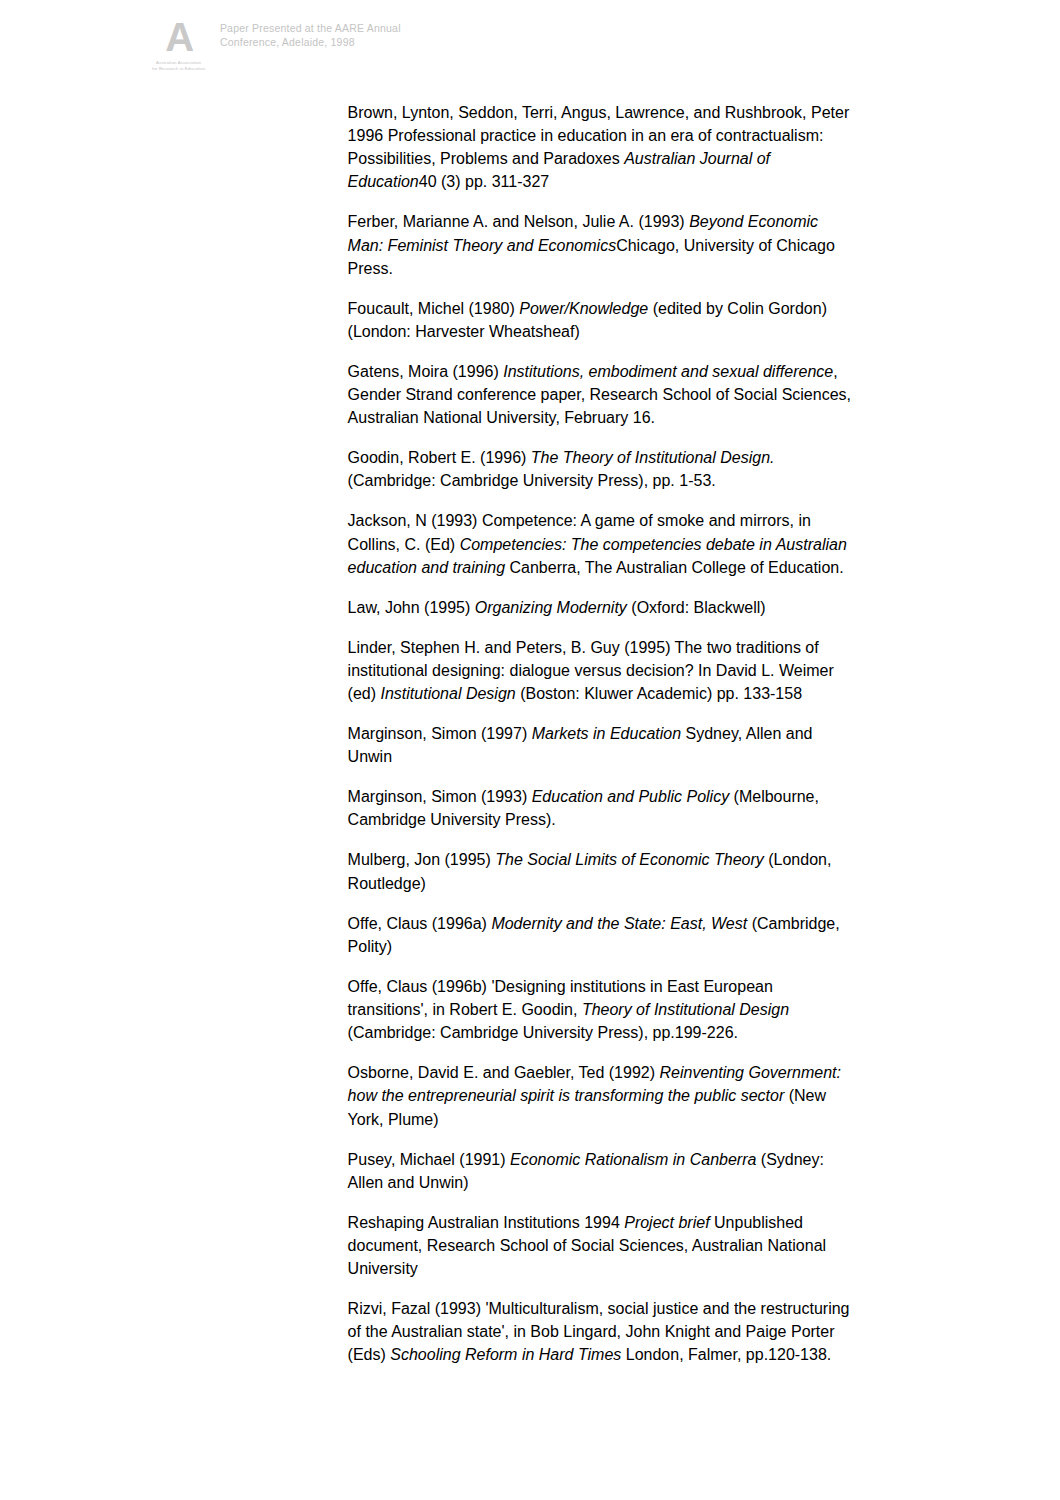A Australian Association
for Research in Education
Paper Presented at the AARE Annual
Conference, Adelaide, 1998
Brown, Lynton, Seddon, Terri, Angus, Lawrence, and Rushbrook, Peter 1996 Professional practice in education in an era of contractualism: Possibilities, Problems and Paradoxes Australian Journal of Education40 (3) pp. 311-327
Ferber, Marianne A. and Nelson, Julie A. (1993) Beyond Economic Man: Feminist Theory and EconomicsChicago, University of Chicago Press.
Foucault, Michel (1980) Power/Knowledge (edited by Colin Gordon) (London: Harvester Wheatsheaf)
Gatens, Moira (1996) Institutions, embodiment and sexual difference, Gender Strand conference paper, Research School of Social Sciences, Australian National University, February 16.
Goodin, Robert E. (1996) The Theory of Institutional Design. (Cambridge: Cambridge University Press), pp. 1-53.
Jackson, N (1993) Competence: A game of smoke and mirrors, in Collins, C. (Ed) Competencies: The competencies debate in Australian education and training Canberra, The Australian College of Education.
Law, John (1995) Organizing Modernity (Oxford: Blackwell)
Linder, Stephen H. and Peters, B. Guy (1995) The two traditions of institutional designing: dialogue versus decision? In David L. Weimer (ed) Institutional Design (Boston: Kluwer Academic) pp. 133-158
Marginson, Simon (1997) Markets in Education Sydney, Allen and Unwin
Marginson, Simon (1993) Education and Public Policy (Melbourne, Cambridge University Press).
Mulberg, Jon (1995) The Social Limits of Economic Theory (London, Routledge)
Offe, Claus (1996a) Modernity and the State: East, West (Cambridge, Polity)
Offe, Claus (1996b) 'Designing institutions in East European transitions', in Robert E. Goodin, Theory of Institutional Design (Cambridge: Cambridge University Press), pp.199-226.
Osborne, David E. and Gaebler, Ted (1992) Reinventing Government: how the entrepreneurial spirit is transforming the public sector (New York, Plume)
Pusey, Michael (1991) Economic Rationalism in Canberra (Sydney: Allen and Unwin)
Reshaping Australian Institutions 1994 Project brief Unpublished document, Research School of Social Sciences, Australian National University
Rizvi, Fazal (1993) 'Multiculturalism, social justice and the restructuring of the Australian state', in Bob Lingard, John Knight and Paige Porter (Eds) Schooling Reform in Hard Times London, Falmer, pp.120-138.